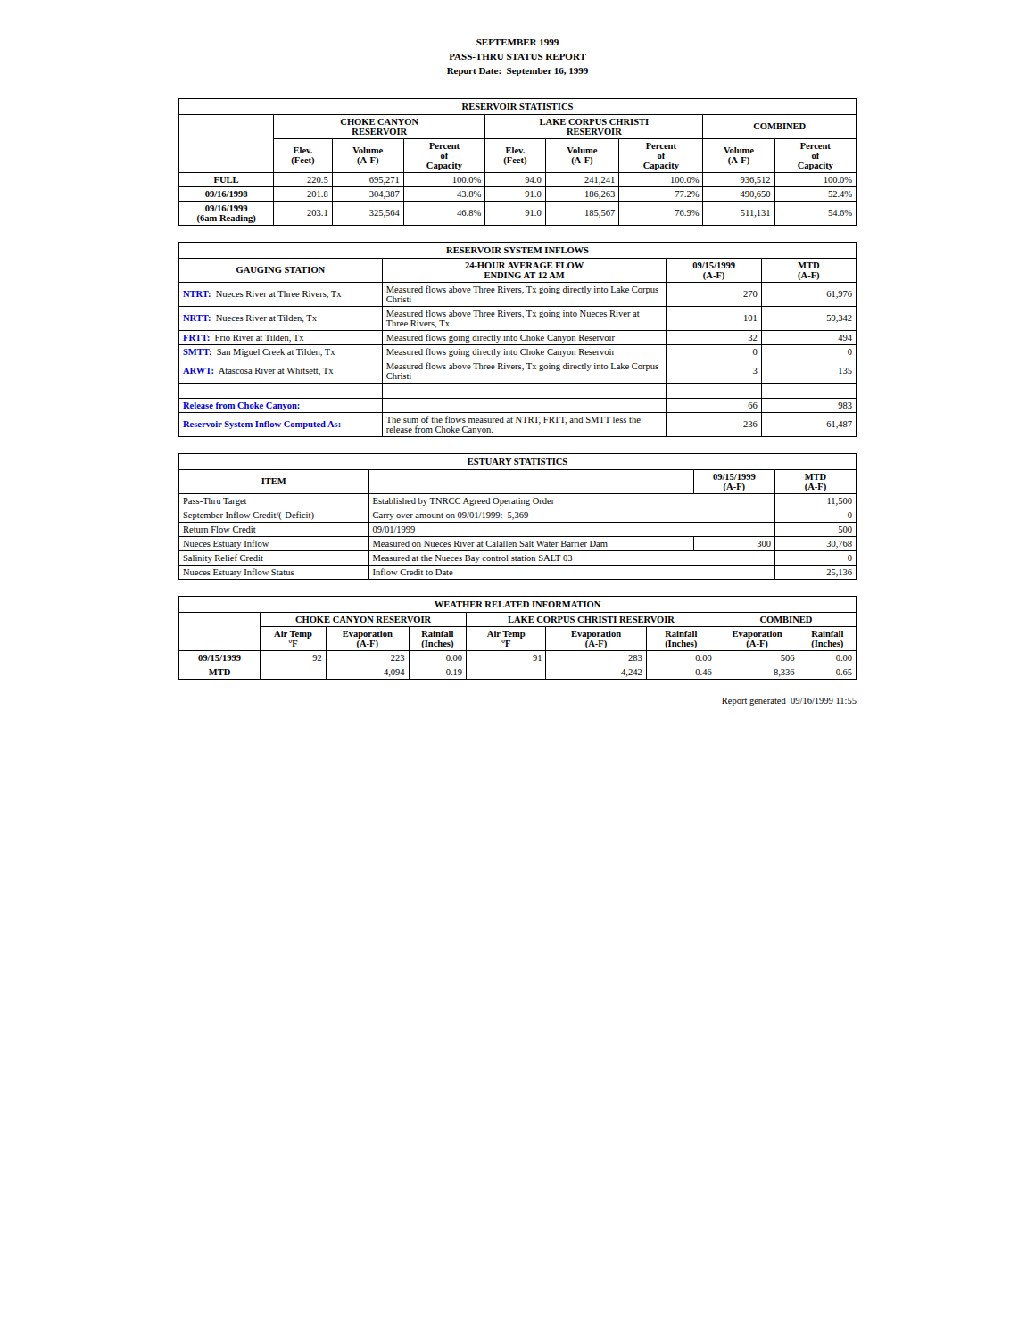SEPTEMBER 1999
PASS-THRU STATUS REPORT
Report Date: September 16, 1999
RESERVOIR STATISTICS
| | CHOKE CANYON RESERVOIR | LAKE CORPUS CHRISTI RESERVOIR | COMBINED |
| --- | --- | --- | --- |
| Elev. (Feet) | Volume (A-F) | Percent of Capacity | Elev. (Feet) | Volume (A-F) | Percent of Capacity | Volume (A-F) | Percent of Capacity |
| FULL | 220.5 | 695,271 | 100.0% | 94.0 | 241,241 | 100.0% | 936,512 | 100.0% |
| 09/16/1998 | 201.8 | 304,387 | 43.8% | 91.0 | 186,263 | 77.2% | 490,650 | 52.4% |
| 09/16/1999 (6am Reading) | 203.1 | 325,564 | 46.8% | 91.0 | 185,567 | 76.9% | 511,131 | 54.6% |
RESERVOIR SYSTEM INFLOWS
| GAUGING STATION | 24-HOUR AVERAGE FLOW ENDING AT 12 AM | 09/15/1999 (A-F) | MTD (A-F) |
| --- | --- | --- | --- |
| NTRT: Nueces River at Three Rivers, Tx | Measured flows above Three Rivers, Tx going directly into Lake Corpus Christi | 270 | 61,976 |
| NRTT: Nueces River at Tilden, Tx | Measured flows above Three Rivers, Tx going into Nueces River at Three Rivers, Tx | 101 | 59,342 |
| FRTT: Frio River at Tilden, Tx | Measured flows going directly into Choke Canyon Reservoir | 32 | 494 |
| SMTT: San Miguel Creek at Tilden, Tx | Measured flows going directly into Choke Canyon Reservoir | 0 | 0 |
| ARWT: Atascosa River at Whitsett, Tx | Measured flows above Three Rivers, Tx going directly into Lake Corpus Christi | 3 | 135 |
| Release from Choke Canyon: | | 66 | 983 |
| Reservoir System Inflow Computed As: | The sum of the flows measured at NTRT, FRTT, and SMTT less the release from Choke Canyon. | 236 | 61,487 |
ESTUARY STATISTICS
| ITEM | | 09/15/1999 (A-F) | MTD (A-F) |
| --- | --- | --- | --- |
| Pass-Thru Target | Established by TNRCC Agreed Operating Order | 11,500 |
| September Inflow Credit/(-Deficit) | Carry over amount on 09/01/1999: 5,369 | 0 |
| Return Flow Credit | 09/01/1999 | 500 |
| Nueces Estuary Inflow | Measured on Nueces River at Calallen Salt Water Barrier Dam | 300 | 30,768 |
| Salinity Relief Credit | Measured at the Nueces Bay control station SALT 03 | 0 |
| Nueces Estuary Inflow Status | Inflow Credit to Date | 25,136 |
WEATHER RELATED INFORMATION
| | CHOKE CANYON RESERVOIR | LAKE CORPUS CHRISTI RESERVOIR | COMBINED |
| --- | --- | --- | --- |
| Air Temp °F | Evaporation (A-F) | Rainfall (Inches) | Air Temp °F | Evaporation (A-F) | Rainfall (Inches) | Evaporation (A-F) | Rainfall (Inches) |
| 09/15/1999 | 92 | 223 | 0.00 | 91 | 283 | 0.00 | 506 | 0.00 |
| MTD | | 4,094 | 0.19 | | 4,242 | 0.46 | 8,336 | 0.65 |
Report generated 09/16/1999 11:55